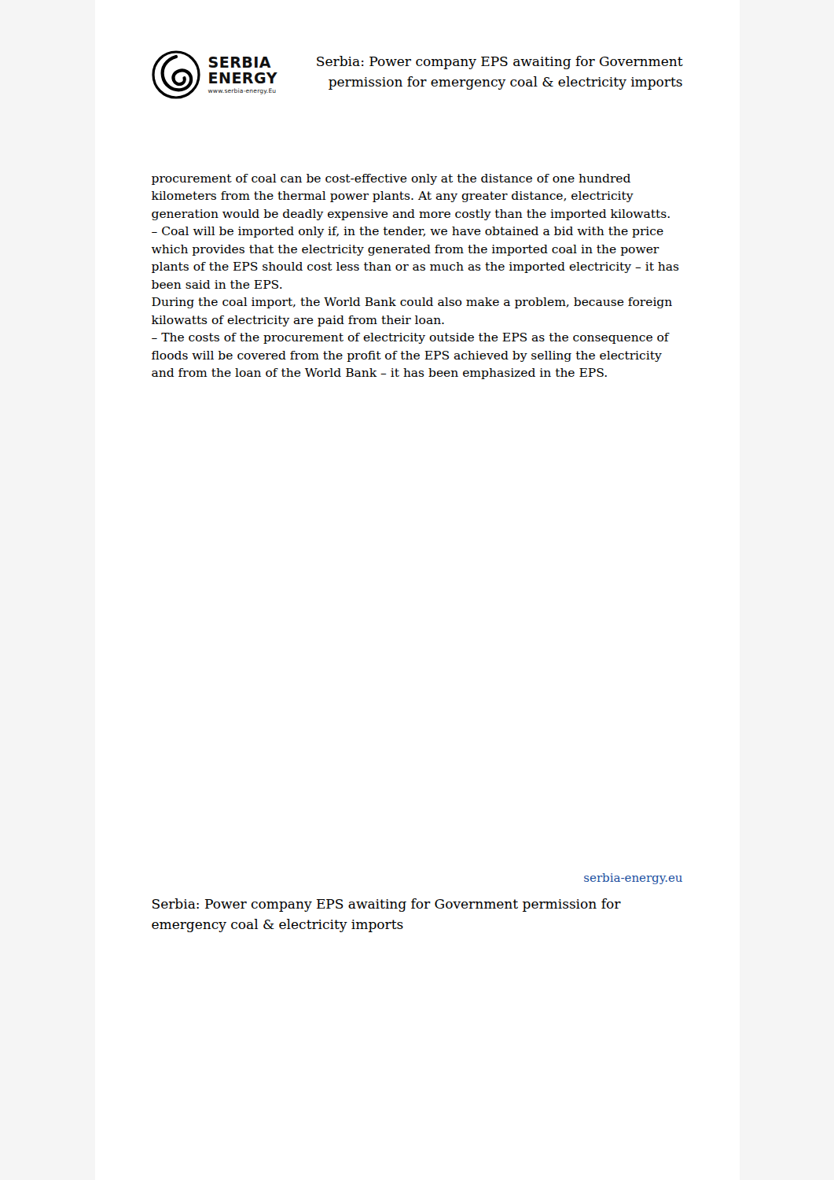SERBIA
ENERGY www.serbia-energy.Eu
Serbia: Power company EPS awaiting for Government permission for emergency coal & electricity imports
procurement of coal can be cost-effective only at the distance of one hundred kilometers from the thermal power plants. At any greater distance, electricity generation would be deadly expensive and more costly than the imported kilowatts.
– Coal will be imported only if, in the tender, we have obtained a bid with the price which provides that the electricity generated from the imported coal in the power plants of the EPS should cost less than or as much as the imported electricity – it has been said in the EPS.
During the coal import, the World Bank could also make a problem, because foreign kilowatts of electricity are paid from their loan.
– The costs of the procurement of electricity outside the EPS as the consequence of floods will be covered from the profit of the EPS achieved by selling the electricity and from the loan of the World Bank – it has been emphasized in the EPS.
serbia-energy.eu
Serbia: Power company EPS awaiting for Government permission for emergency coal & electricity imports